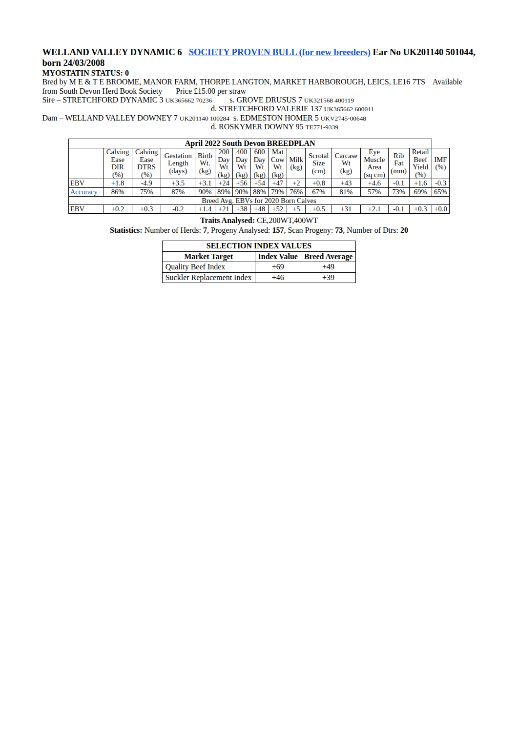WELLAND VALLEY DYNAMIC 6 SOCIETY PROVEN BULL (for new breeders) Ear No UK201140 501044, born 24/03/2008
MYOSTATIN STATUS: 0
Bred by M E & T E BROOME, MANOR FARM, THORPE LANGTON, MARKET HARBOROUGH, LEICS, LE16 7TS Available from South Devon Herd Book Society Price £15.00 per straw
Sire – STRETCHFORD DYNAMIC 3 UK365662 70236 s. GROVE DRUSUS 7 UK321568 400119
d. STRETCHFORD VALERIE 137 UK365662 600011
Dam – WELLAND VALLEY DOWNEY 7 UK201140 100284 s. EDMESTON HOMER 5 UKV2745-00648
d. ROSKYMER DOWNY 95 TE771-9339
| April 2022 South Devon BREEDPLAN |
| | Calving Ease DIR (%) | Calving Ease DTRS (%) | Gestation Length (days) | Birth Wt. (kg) | 200 Day Wt (kg) | 400 Day Wt (kg) | 600 Day Wt (kg) | Mat Cow Wt (kg) | Milk (kg) | Scrotal Size (cm) | Carcase Wt (kg) | Eye Muscle Area (sq cm) | Rib Fat (mm) | Retail Beef Yield (%) | IMF (%) |
| EBV | +1.8 | -4.9 | +3.5 | +3.1 | +24 | +56 | +54 | +47 | +2 | +0.8 | +43 | +4.6 | -0.1 | +1.6 | -0.3 |
| Accuracy | 86% | 75% | 87% | 90% | 89% | 90% | 88% | 79% | 76% | 67% | 81% | 57% | 73% | 69% | 65% |
| Breed Avg. EBVs for 2020 Born Calves |
| EBV | +0.2 | +0.3 | -0.2 | +1.4 | +21 | +38 | +48 | +52 | +5 | +0.5 | +31 | +2.1 | -0.1 | +0.3 | +0.0 |
Traits Analysed: CE,200WT,400WT
Statistics: Number of Herds: 7, Progeny Analysed: 157, Scan Progeny: 73, Number of Dtrs: 20
| SELECTION INDEX VALUES |
| Market Target | Index Value | Breed Average |
| Quality Beef Index | +69 | +49 |
| Suckler Replacement Index | +46 | +39 |